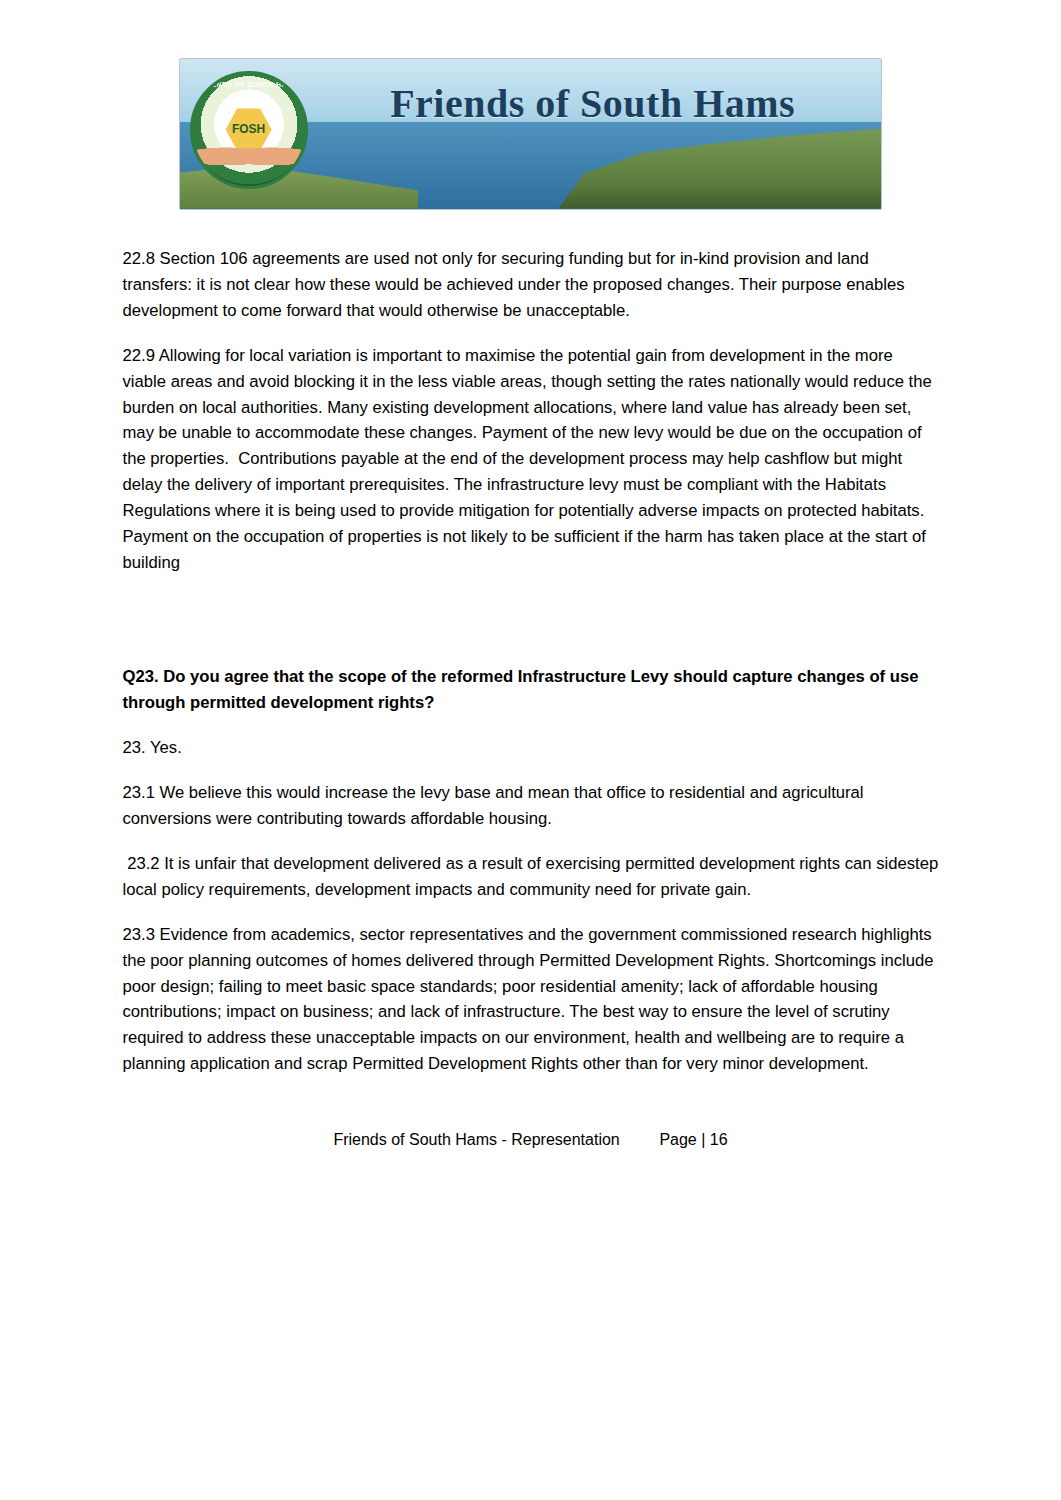Friends of South Hams
FOSH
Friends of South Hams
22.8 Section 106 agreements are used not only for securing funding but for in-kind provision and land transfers: it is not clear how these would be achieved under the proposed changes. Their purpose enables development to come forward that would otherwise be unacceptable.
22.9 Allowing for local variation is important to maximise the potential gain from development in the more viable areas and avoid blocking it in the less viable areas, though setting the rates nationally would reduce the burden on local authorities. Many existing development allocations, where land value has already been set, may be unable to accommodate these changes. Payment of the new levy would be due on the occupation of the properties. Contributions payable at the end of the development process may help cashflow but might delay the delivery of important prerequisites. The infrastructure levy must be compliant with the Habitats Regulations where it is being used to provide mitigation for potentially adverse impacts on protected habitats. Payment on the occupation of properties is not likely to be sufficient if the harm has taken place at the start of building
Q23. Do you agree that the scope of the reformed Infrastructure Levy should capture changes of use through permitted development rights?
23. Yes.
23.1 We believe this would increase the levy base and mean that office to residential and agricultural conversions were contributing towards affordable housing.
23.2 It is unfair that development delivered as a result of exercising permitted development rights can sidestep local policy requirements, development impacts and community need for private gain.
23.3 Evidence from academics, sector representatives and the government commissioned research highlights the poor planning outcomes of homes delivered through Permitted Development Rights. Shortcomings include poor design; failing to meet basic space standards; poor residential amenity; lack of affordable housing contributions; impact on business; and lack of infrastructure. The best way to ensure the level of scrutiny required to address these unacceptable impacts on our environment, health and wellbeing are to require a planning application and scrap Permitted Development Rights other than for very minor development.
Friends of South Hams - Representation Page | 16